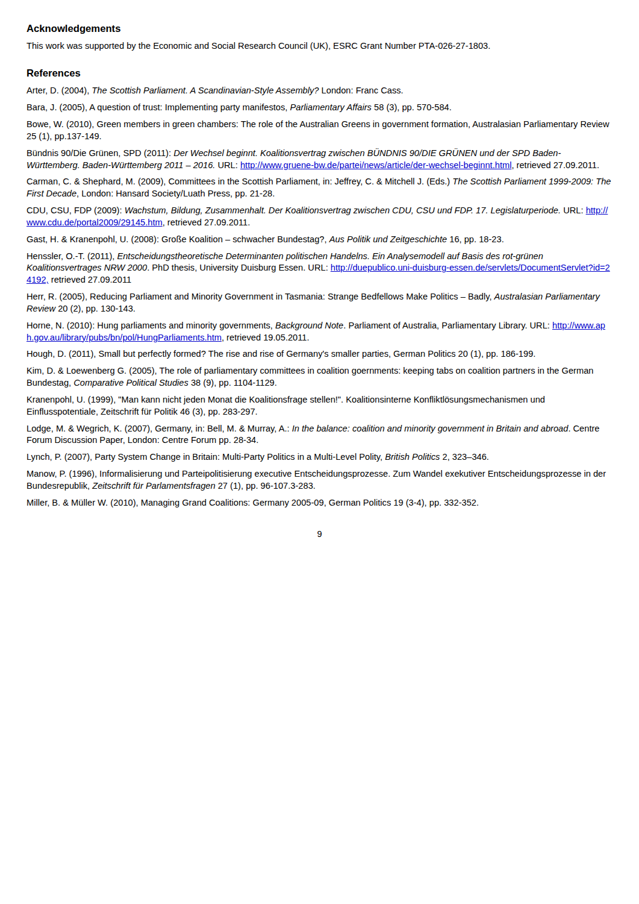Acknowledgements
This work was supported by the Economic and Social Research Council (UK), ESRC Grant Number PTA-026-27-1803.
References
Arter, D. (2004), The Scottish Parliament. A Scandinavian-Style Assembly? London: Franc Cass.
Bara, J. (2005), A question of trust: Implementing party manifestos, Parliamentary Affairs 58 (3), pp. 570-584.
Bowe, W. (2010), Green members in green chambers: The role of the Australian Greens in government formation, Australasian Parliamentary Review 25 (1), pp.137-149.
Bündnis 90/Die Grünen, SPD (2011): Der Wechsel beginnt. Koalitionsvertrag zwischen BÜNDNIS 90/DIE GRÜNEN und der SPD Baden-Württemberg. Baden-Württemberg 2011 – 2016. URL: http://www.gruene-bw.de/partei/news/article/der-wechsel-beginnt.html, retrieved 27.09.2011.
Carman, C. & Shephard, M. (2009), Committees in the Scottish Parliament, in: Jeffrey, C. & Mitchell J. (Eds.) The Scottish Parliament 1999-2009: The First Decade, London: Hansard Society/Luath Press, pp. 21-28.
CDU, CSU, FDP (2009): Wachstum, Bildung, Zusammenhalt. Der Koalitionsvertrag zwischen CDU, CSU und FDP. 17. Legislaturperiode. URL: http://www.cdu.de/portal2009/29145.htm, retrieved 27.09.2011.
Gast, H. & Kranenpohl, U. (2008): Große Koalition – schwacher Bundestag?, Aus Politik und Zeitgeschichte 16, pp. 18-23.
Henssler, O.-T. (2011), Entscheidungstheoretische Determinanten politischen Handelns. Ein Analysemodell auf Basis des rot-grünen Koalitionsvertrages NRW 2000. PhD thesis, University Duisburg Essen. URL: http://duepublico.uni-duisburg-essen.de/servlets/DocumentServlet?id=24192, retrieved 27.09.2011
Herr, R. (2005), Reducing Parliament and Minority Government in Tasmania: Strange Bedfellows Make Politics – Badly, Australasian Parliamentary Review 20 (2), pp. 130-143.
Horne, N. (2010): Hung parliaments and minority governments, Background Note. Parliament of Australia, Parliamentary Library. URL: http://www.aph.gov.au/library/pubs/bn/pol/HungParliaments.htm, retrieved 19.05.2011.
Hough, D. (2011), Small but perfectly formed? The rise and rise of Germany's smaller parties, German Politics 20 (1), pp. 186-199.
Kim, D. & Loewenberg G. (2005), The role of parliamentary committees in coalition goernments: keeping tabs on coalition partners in the German Bundestag, Comparative Political Studies 38 (9), pp. 1104-1129.
Kranenpohl, U. (1999), "Man kann nicht jeden Monat die Koalitionsfrage stellen!". Koalitionsinterne Konfliktlösungsmechanismen und Einflusspotentiale, Zeitschrift für Politik 46 (3), pp. 283-297.
Lodge, M. & Wegrich, K. (2007), Germany, in: Bell, M. & Murray, A.: In the balance: coalition and minority government in Britain and abroad. Centre Forum Discussion Paper, London: Centre Forum pp. 28-34.
Lynch, P. (2007), Party System Change in Britain: Multi-Party Politics in a Multi-Level Polity, British Politics 2, 323–346.
Manow, P. (1996), Informalisierung und Parteipolitisierung executive Entscheidungsprozesse. Zum Wandel exekutiver Entscheidungsprozesse in der Bundesrepublik, Zeitschrift für Parlamentsfragen 27 (1), pp. 96-107.3-283.
Miller, B. & Müller W. (2010), Managing Grand Coalitions: Germany 2005-09, German Politics 19 (3-4), pp. 332-352.
9